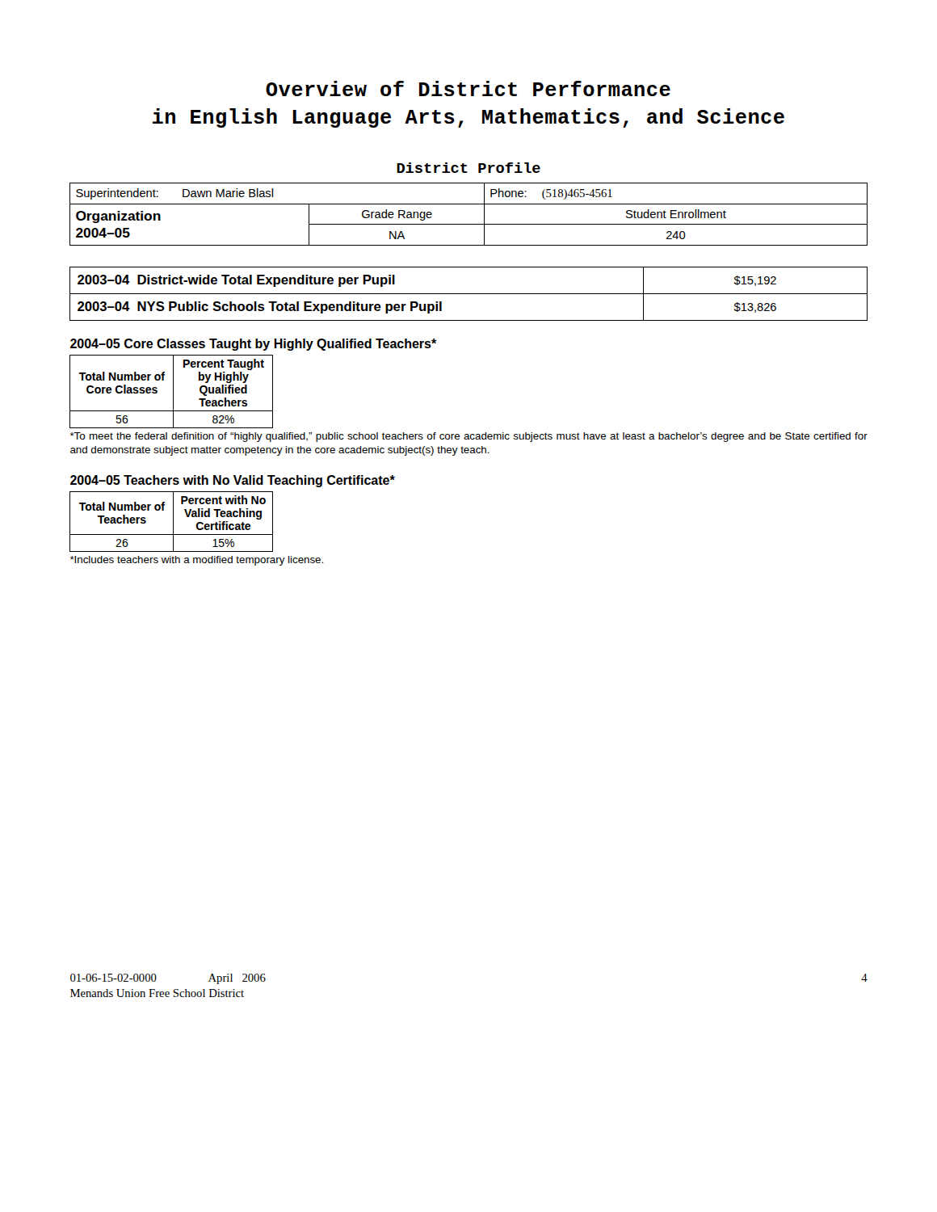Overview of District Performance
in English Language Arts, Mathematics, and Science
District Profile
| Superintendent: Dawn Marie Blasl | Phone: (518)465-4561 |
| Organization 2004–05 | Grade Range | Student Enrollment |
| NA | 240 |
| 2003–04 District-wide Total Expenditure per Pupil | $15,192 |
| 2003–04 NYS Public Schools Total Expenditure per Pupil | $13,826 |
2004–05 Core Classes Taught by Highly Qualified Teachers*
| Total Number of Core Classes | Percent Taught by Highly Qualified Teachers |
| --- | --- |
| 56 | 82% |
*To meet the federal definition of “highly qualified,” public school teachers of core academic subjects must have at least a bachelor’s degree and be State certified for and demonstrate subject matter competency in the core academic subject(s) they teach.
2004–05 Teachers with No Valid Teaching Certificate*
| Total Number of Teachers | Percent with No Valid Teaching Certificate |
| --- | --- |
| 26 | 15% |
*Includes teachers with a modified temporary license.
01-06-15-02-0000 April 2006 4
Menands Union Free School District